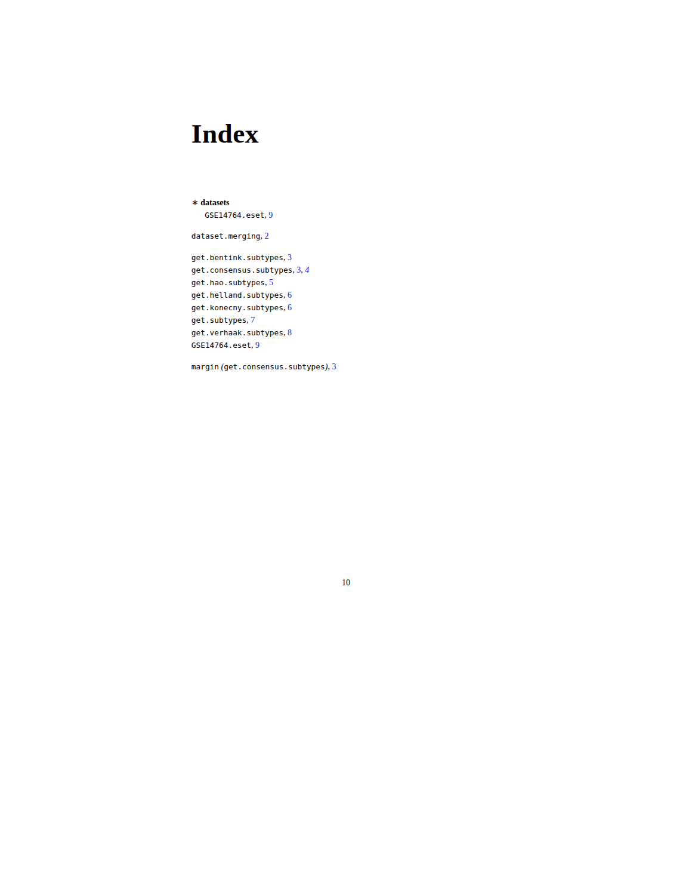Index
∗ datasets
GSE14764.eset, 9
dataset.merging, 2
get.bentink.subtypes, 3
get.consensus.subtypes, 3, 4
get.hao.subtypes, 5
get.helland.subtypes, 6
get.konecny.subtypes, 6
get.subtypes, 7
get.verhaak.subtypes, 8
GSE14764.eset, 9
margin (get.consensus.subtypes), 3
10